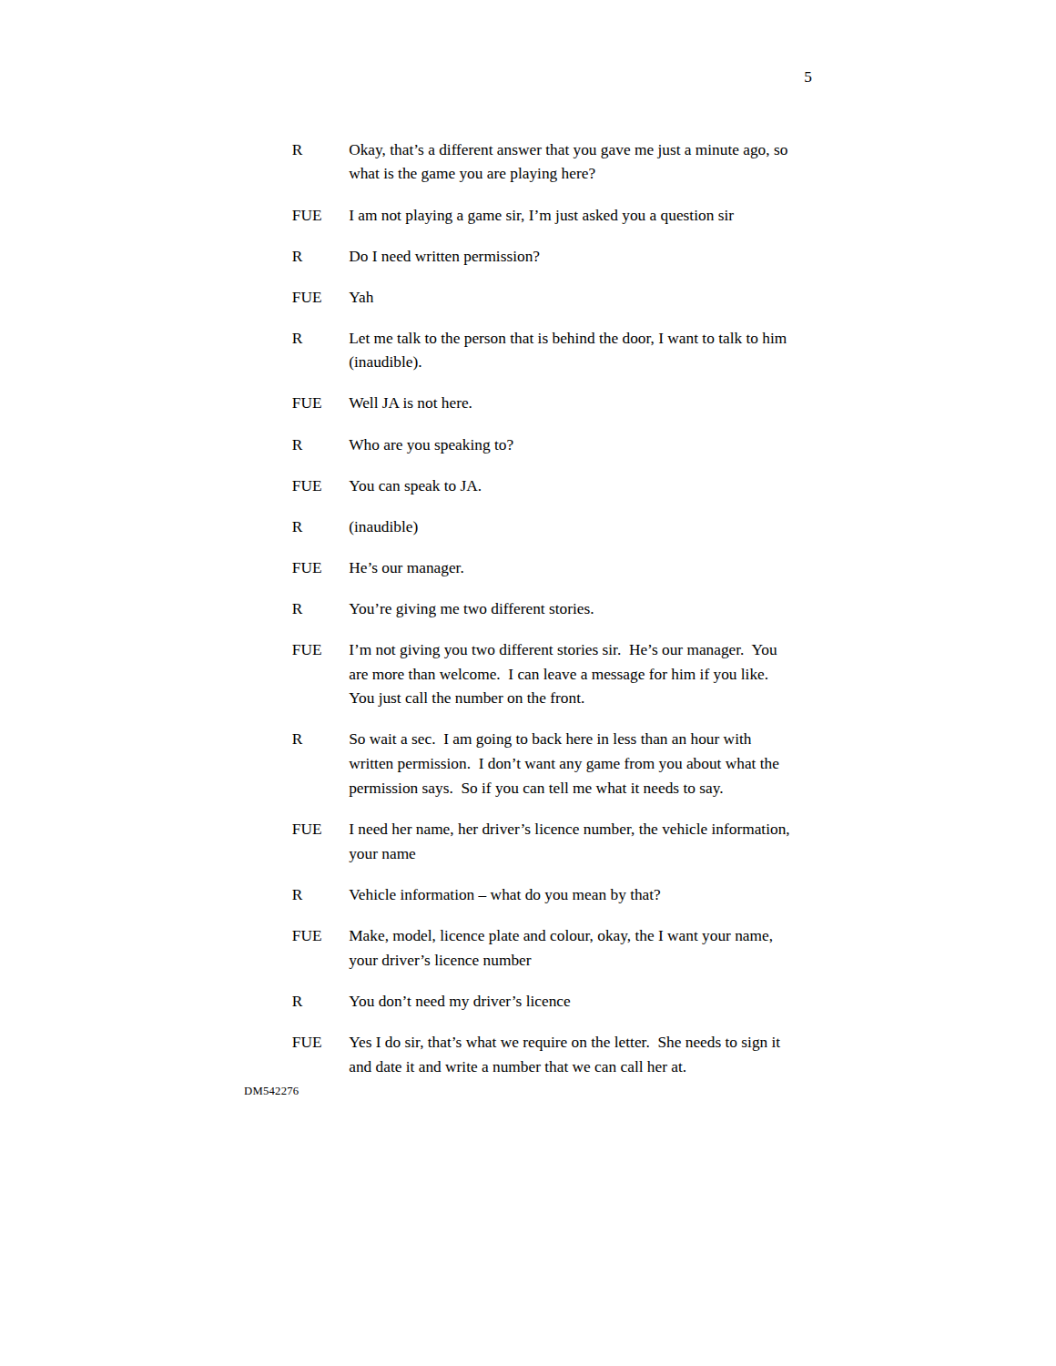5
R
Okay, that’s a different answer that you gave me just a minute ago, so what is the game you are playing here?
FUE
I am not playing a game sir, I’m just asked you a question sir
R
Do I need written permission?
FUE
Yah
R
Let me talk to the person that is behind the door, I want to talk to him (inaudible).
FUE
Well JA is not here.
R
Who are you speaking to?
FUE
You can speak to JA.
R
(inaudible)
FUE
He’s our manager.
R
You’re giving me two different stories.
FUE
I’m not giving you two different stories sir. He’s our manager. You are more than welcome. I can leave a message for him if you like. You just call the number on the front.
R
So wait a sec. I am going to back here in less than an hour with written permission. I don’t want any game from you about what the permission says. So if you can tell me what it needs to say.
FUE
I need her name, her driver’s licence number, the vehicle information, your name
R
Vehicle information – what do you mean by that?
FUE
Make, model, licence plate and colour, okay, the I want your name, your driver’s licence number
R
You don’t need my driver’s licence
FUE
Yes I do sir, that’s what we require on the letter. She needs to sign it and date it and write a number that we can call her at.
DM542276